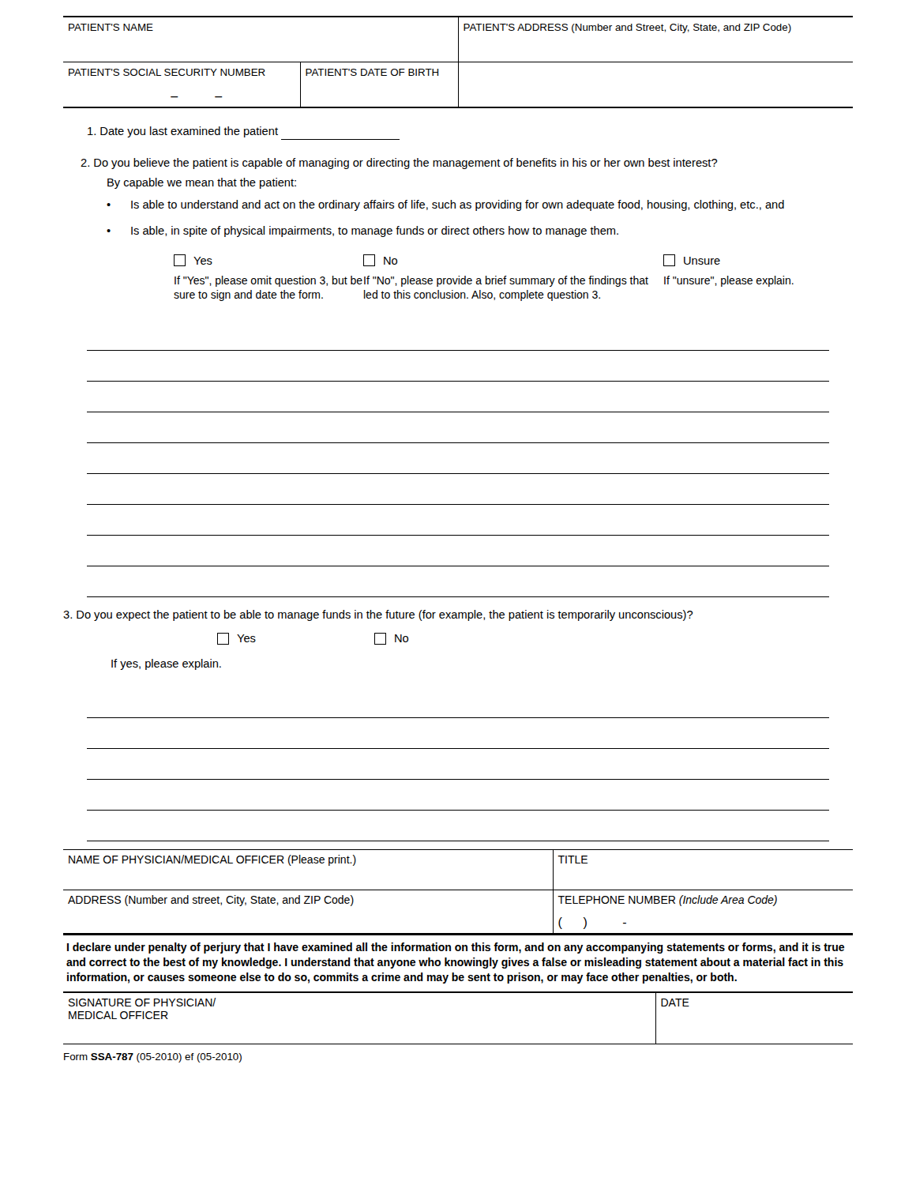| PATIENT'S NAME | PATIENT'S ADDRESS (Number and Street, City, State, and ZIP Code) |
| PATIENT'S SOCIAL SECURITY NUMBER – – | PATIENT'S DATE OF BIRTH | |
1. Date you last examined the patient
2. Do you believe the patient is capable of managing or directing the management of benefits in his or her own best interest?
By capable we mean that the patient:
Is able to understand and act on the ordinary affairs of life, such as providing for own adequate food, housing, clothing, etc., and
Is able, in spite of physical impairments, to manage funds or direct others how to manage them.
Yes
If "Yes", please omit question 3, but be sure to sign and date the form.
No
If "No", please provide a brief summary of the findings that led to this conclusion. Also, complete question 3.
Unsure
If "unsure", please explain.
3. Do you expect the patient to be able to manage funds in the future (for example, the patient is temporarily unconscious)?
Yes
No
If yes, please explain.
| NAME OF PHYSICIAN/MEDICAL OFFICER (Please print.) | TITLE |
| ADDRESS (Number and street, City, State, and ZIP Code) | TELEPHONE NUMBER (Include Area Code) ( ) - |
I declare under penalty of perjury that I have examined all the information on this form, and on any accompanying statements or forms, and it is true and correct to the best of my knowledge. I understand that anyone who knowingly gives a false or misleading statement about a material fact in this information, or causes someone else to do so, commits a crime and may be sent to prison, or may face other penalties, or both.
| SIGNATURE OF PHYSICIAN/ MEDICAL OFFICER | DATE |
Form SSA-787 (05-2010) ef (05-2010)